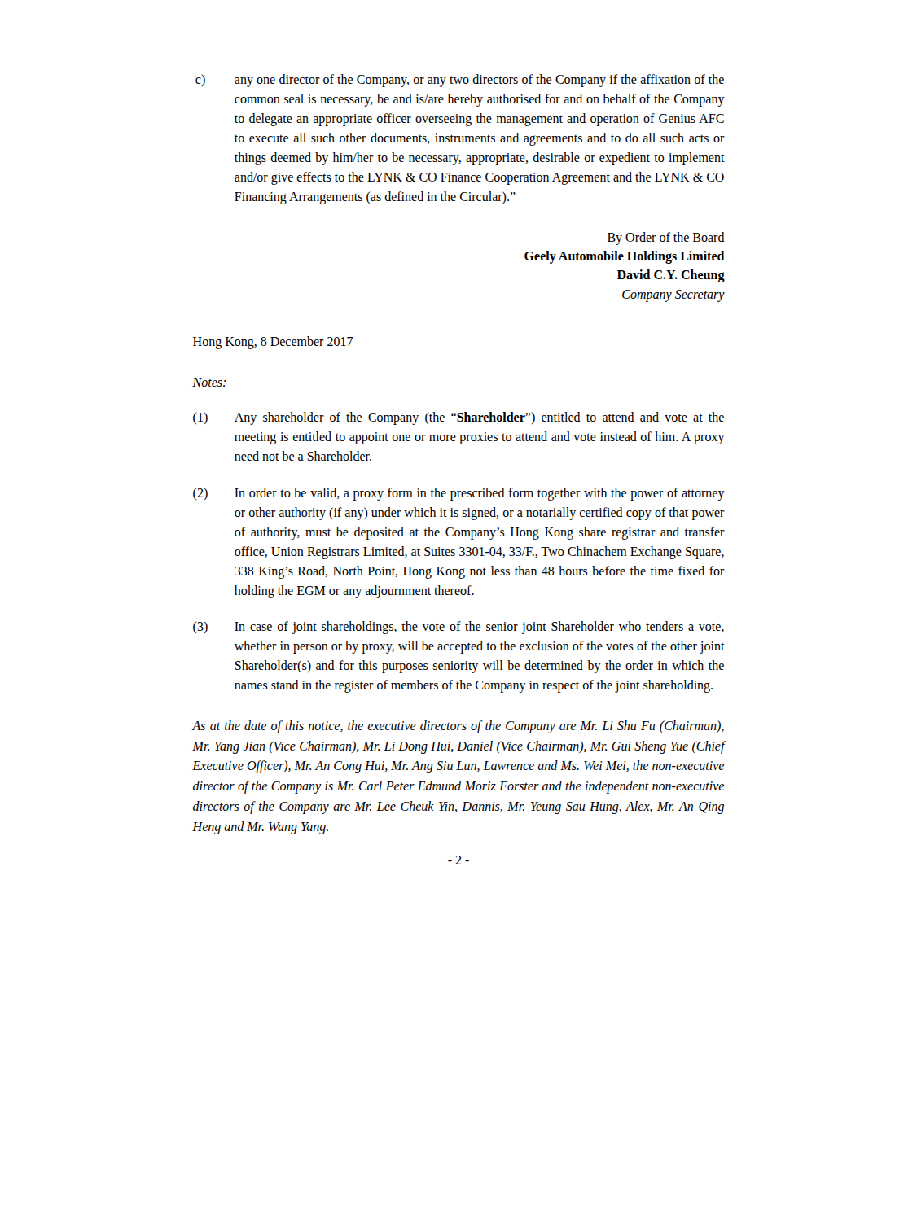c)
any one director of the Company, or any two directors of the Company if the affixation of the common seal is necessary, be and is/are hereby authorised for and on behalf of the Company to delegate an appropriate officer overseeing the management and operation of Genius AFC to execute all such other documents, instruments and agreements and to do all such acts or things deemed by him/her to be necessary, appropriate, desirable or expedient to implement and/or give effects to the LYNK & CO Finance Cooperation Agreement and the LYNK & CO Financing Arrangements (as defined in the Circular).”
By Order of the Board Geely Automobile Holdings Limited David C.Y. Cheung Company Secretary
Hong Kong, 8 December 2017
Notes:
(1)
Any shareholder of the Company (the “Shareholder”) entitled to attend and vote at the meeting is entitled to appoint one or more proxies to attend and vote instead of him. A proxy need not be a Shareholder.
(2)
In order to be valid, a proxy form in the prescribed form together with the power of attorney or other authority (if any) under which it is signed, or a notarially certified copy of that power of authority, must be deposited at the Company’s Hong Kong share registrar and transfer office, Union Registrars Limited, at Suites 3301-04, 33/F., Two Chinachem Exchange Square, 338 King’s Road, North Point, Hong Kong not less than 48 hours before the time fixed for holding the EGM or any adjournment thereof.
(3)
In case of joint shareholdings, the vote of the senior joint Shareholder who tenders a vote, whether in person or by proxy, will be accepted to the exclusion of the votes of the other joint Shareholder(s) and for this purposes seniority will be determined by the order in which the names stand in the register of members of the Company in respect of the joint shareholding.
As at the date of this notice, the executive directors of the Company are Mr. Li Shu Fu (Chairman), Mr. Yang Jian (Vice Chairman), Mr. Li Dong Hui, Daniel (Vice Chairman), Mr. Gui Sheng Yue (Chief Executive Officer), Mr. An Cong Hui, Mr. Ang Siu Lun, Lawrence and Ms. Wei Mei, the non-executive director of the Company is Mr. Carl Peter Edmund Moriz Forster and the independent non-executive directors of the Company are Mr. Lee Cheuk Yin, Dannis, Mr. Yeung Sau Hung, Alex, Mr. An Qing Heng and Mr. Wang Yang.
- 2 -